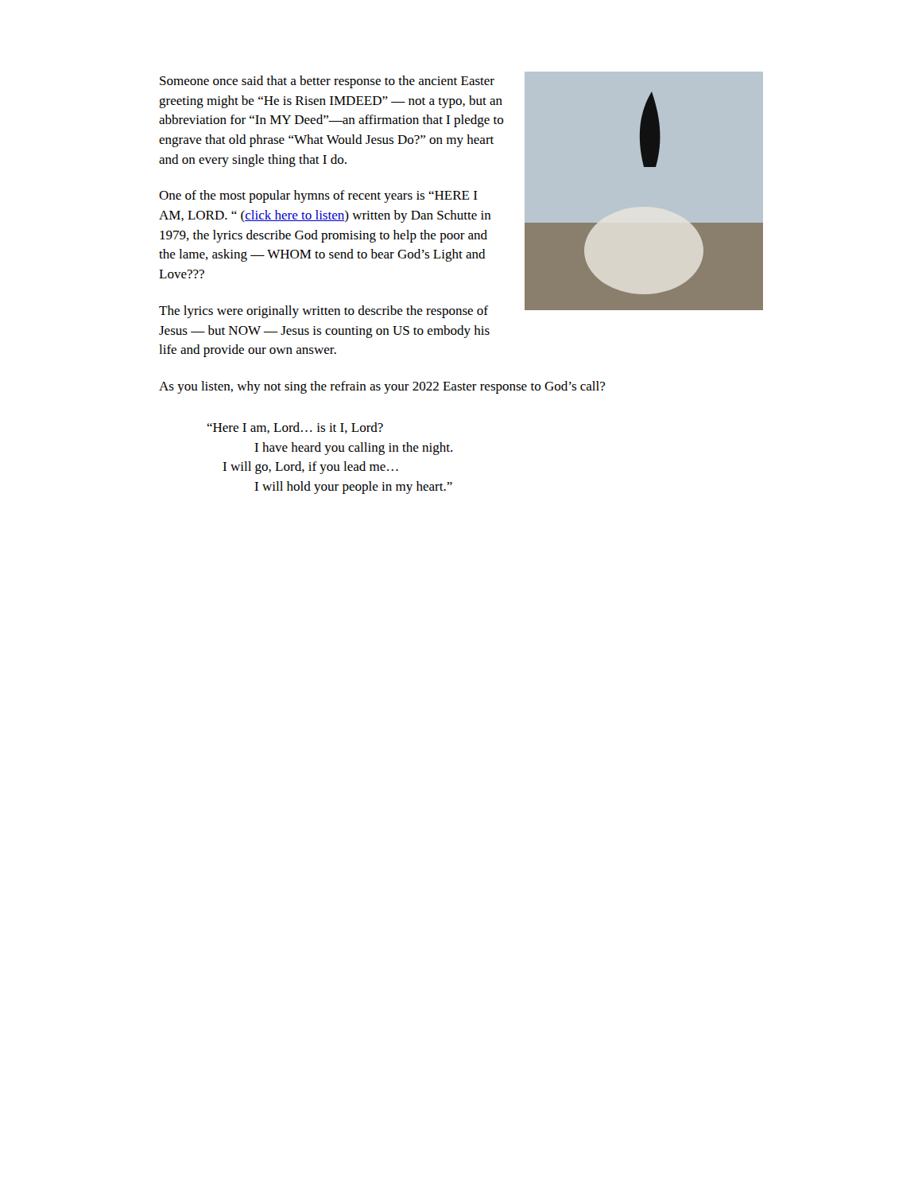Someone once said that a better response to the ancient Easter greeting might be “He is Risen IMDEED” — not a typo, but an abbreviation for “In MY Deed”—an affirmation that I pledge to engrave that old phrase “What Would Jesus Do?” on my heart and on every single thing that I do.
One of the most popular hymns of recent years is “HERE I AM, LORD. “ (click here to listen) written by Dan Schutte in 1979, the lyrics describe God promising to help the poor and the lame, asking — WHOM to send to bear God’s Light and Love???
The lyrics were originally written to describe the response of Jesus — but NOW — Jesus is counting on US to embody his life and provide our own answer.
As you listen, why not sing the refrain as your 2022 Easter response to God’s call?
“Here I am, Lord… is it I, Lord?
I have heard you calling in the night.
I will go, Lord, if you lead me…
I will hold your people in my heart.”